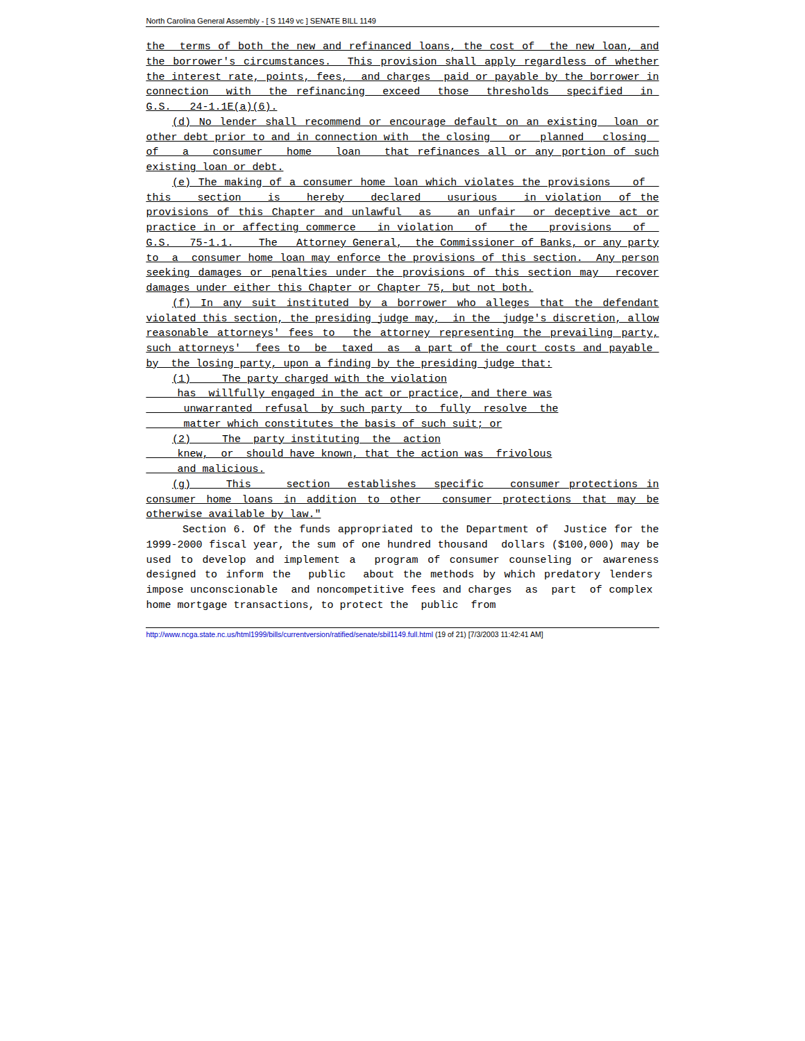North Carolina General Assembly - [ S 1149 vc ] SENATE BILL 1149
the terms of both the new and refinanced loans, the cost of the new loan, and the borrower's circumstances. This provision shall apply regardless of whether the interest rate, points, fees, and charges paid or payable by the borrower in connection with the refinancing exceed those thresholds specified in G.S. 24-1.1E(a)(6).
(d) No lender shall recommend or encourage default on an existing loan or other debt prior to and in connection with the closing or planned closing of a consumer home loan that refinances all or any portion of such existing loan or debt.
(e) The making of a consumer home loan which violates the provisions of this section is hereby declared usurious in violation of the provisions of this Chapter and unlawful as an unfair or deceptive act or practice in or affecting commerce in violation of the provisions of G.S. 75-1.1. The Attorney General, the Commissioner of Banks, or any party to a consumer home loan may enforce the provisions of this section. Any person seeking damages or penalties under the provisions of this section may recover damages under either this Chapter or Chapter 75, but not both.
(f) In any suit instituted by a borrower who alleges that the defendant violated this section, the presiding judge may, in the judge's discretion, allow reasonable attorneys' fees to the attorney representing the prevailing party, such attorneys' fees to be taxed as a part of the court costs and payable by the losing party, upon a finding by the presiding judge that:
(1) The party charged with the violation
has willfully engaged in the act or practice, and there was
unwarranted refusal by such party to fully resolve the
matter which constitutes the basis of such suit; or
(2) The party instituting the action
knew, or should have known, that the action was frivolous
and malicious.
(g) This section establishes specific consumer protections in consumer home loans in addition to other consumer protections that may be otherwise available by law."
Section 6. Of the funds appropriated to the Department of Justice for the 1999-2000 fiscal year, the sum of one hundred thousand dollars ($100,000) may be used to develop and implement a program of consumer counseling or awareness designed to inform the public about the methods by which predatory lenders impose unconscionable and noncompetitive fees and charges as part of complex home mortgage transactions, to protect the public from
http://www.ncga.state.nc.us/html1999/bills/currentversion/ratified/senate/sbil1149.full.html (19 of 21) [7/3/2003 11:42:41 AM]